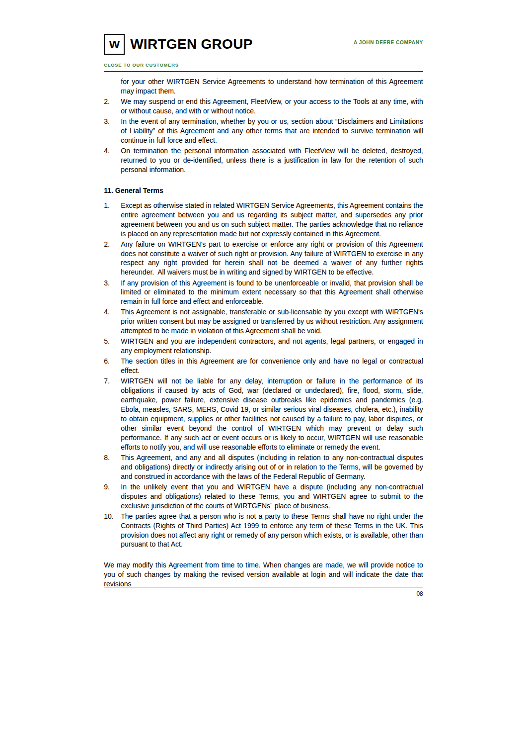W
WIRTGEN GROUP
A JOHN DEERE COMPANY
CLOSE TO OUR CUSTOMERS
for your other WIRTGEN Service Agreements to understand how termination of this Agreement may impact them.
We may suspend or end this Agreement, FleetView, or your access to the Tools at any time, with or without cause, and with or without notice.
In the event of any termination, whether by you or us, section about “Disclaimers and Limitations of Liability” of this Agreement and any other terms that are intended to survive termination will continue in full force and effect.
On termination the personal information associated with FleetView will be deleted, destroyed, returned to you or de-identified, unless there is a justification in law for the retention of such personal information.
11. General Terms
Except as otherwise stated in related WIRTGEN Service Agreements, this Agreement contains the entire agreement between you and us regarding its subject matter, and supersedes any prior agreement between you and us on such subject matter. The parties acknowledge that no reliance is placed on any representation made but not expressly contained in this Agreement.
Any failure on WIRTGEN's part to exercise or enforce any right or provision of this Agreement does not constitute a waiver of such right or provision. Any failure of WIRTGEN to exercise in any respect any right provided for herein shall not be deemed a waiver of any further rights hereunder. All waivers must be in writing and signed by WIRTGEN to be effective.
If any provision of this Agreement is found to be unenforceable or invalid, that provision shall be limited or eliminated to the minimum extent necessary so that this Agreement shall otherwise remain in full force and effect and enforceable.
This Agreement is not assignable, transferable or sub-licensable by you except with WIRTGEN's prior written consent but may be assigned or transferred by us without restriction. Any assignment attempted to be made in violation of this Agreement shall be void.
WIRTGEN and you are independent contractors, and not agents, legal partners, or engaged in any employment relationship.
The section titles in this Agreement are for convenience only and have no legal or contractual effect.
WIRTGEN will not be liable for any delay, interruption or failure in the performance of its obligations if caused by acts of God, war (declared or undeclared), fire, flood, storm, slide, earthquake, power failure, extensive disease outbreaks like epidemics and pandemics (e.g. Ebola, measles, SARS, MERS, Covid 19, or similar serious viral diseases, cholera, etc.), inability to obtain equipment, supplies or other facilities not caused by a failure to pay, labor disputes, or other similar event beyond the control of WIRTGEN which may prevent or delay such performance. If any such act or event occurs or is likely to occur, WIRTGEN will use reasonable efforts to notify you, and will use reasonable efforts to eliminate or remedy the event.
This Agreement, and any and all disputes (including in relation to any non-contractual disputes and obligations) directly or indirectly arising out of or in relation to the Terms, will be governed by and construed in accordance with the laws of the Federal Republic of Germany.
In the unlikely event that you and WIRTGEN have a dispute (including any non-contractual disputes and obligations) related to these Terms, you and WIRTGEN agree to submit to the exclusive jurisdiction of the courts of WIRTGENs´ place of business.
The parties agree that a person who is not a party to these Terms shall have no right under the Contracts (Rights of Third Parties) Act 1999 to enforce any term of these Terms in the UK. This provision does not affect any right or remedy of any person which exists, or is available, other than pursuant to that Act.
We may modify this Agreement from time to time. When changes are made, we will provide notice to you of such changes by making the revised version available at login and will indicate the date that revisions
08